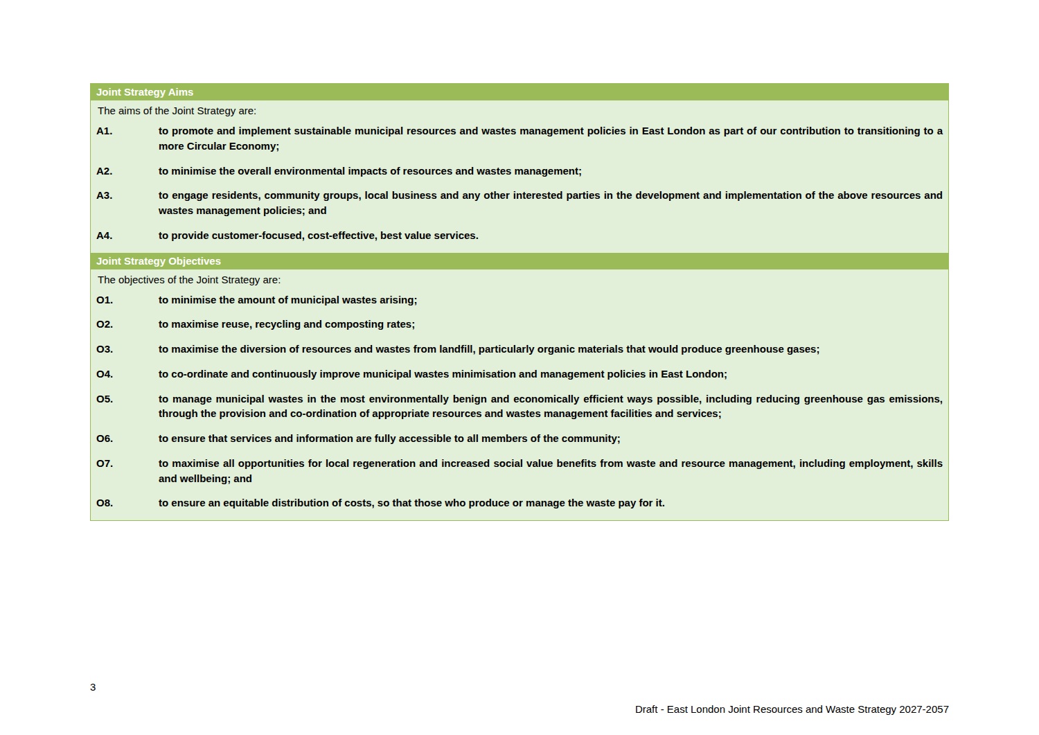Joint Strategy Aims
The aims of the Joint Strategy are:
| A1. | to promote and implement sustainable municipal resources and wastes management policies in East London as part of our contribution to transitioning to a more Circular Economy; |
| A2. | to minimise the overall environmental impacts of resources and wastes management; |
| A3. | to engage residents, community groups, local business and any other interested parties in the development and implementation of the above resources and wastes management policies; and |
| A4. | to provide customer-focused, cost-effective, best value services. |
Joint Strategy Objectives
The objectives of the Joint Strategy are:
| O1. | to minimise the amount of municipal wastes arising; |
| O2. | to maximise reuse, recycling and composting rates; |
| O3. | to maximise the diversion of resources and wastes from landfill, particularly organic materials that would produce greenhouse gases; |
| O4. | to co-ordinate and continuously improve municipal wastes minimisation and management policies in East London; |
| O5. | to manage municipal wastes in the most environmentally benign and economically efficient ways possible, including reducing greenhouse gas emissions, through the provision and co-ordination of appropriate resources and wastes management facilities and services; |
| O6. | to ensure that services and information are fully accessible to all members of the community; |
| O7. | to maximise all opportunities for local regeneration and increased social value benefits from waste and resource management, including employment, skills and wellbeing; and |
| O8. | to ensure an equitable distribution of costs, so that those who produce or manage the waste pay for it. |
3
Draft - East London Joint Resources and Waste Strategy 2027-2057